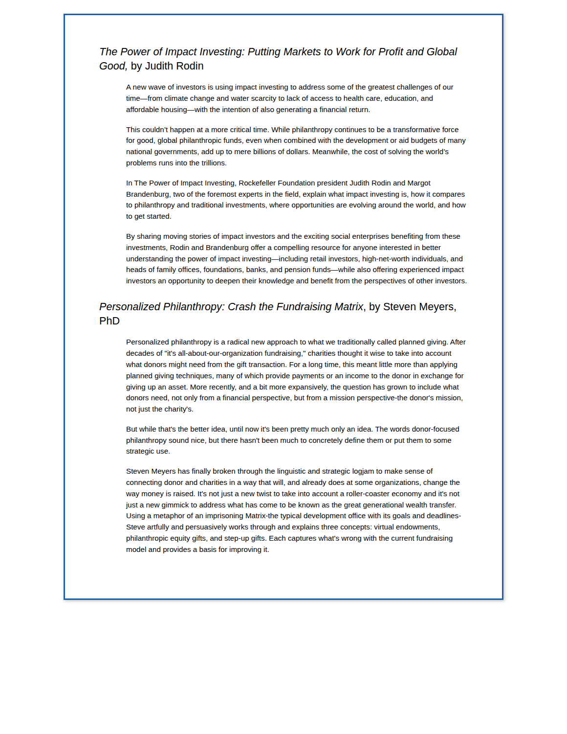The Power of Impact Investing: Putting Markets to Work for Profit and Global Good, by Judith Rodin
A new wave of investors is using impact investing to address some of the greatest challenges of our time—from climate change and water scarcity to lack of access to health care, education, and affordable housing—with the intention of also generating a financial return.
This couldn’t happen at a more critical time. While philanthropy continues to be a transformative force for good, global philanthropic funds, even when combined with the development or aid budgets of many national governments, add up to mere billions of dollars. Meanwhile, the cost of solving the world’s problems runs into the trillions.
In The Power of Impact Investing, Rockefeller Foundation president Judith Rodin and Margot Brandenburg, two of the foremost experts in the field, explain what impact investing is, how it compares to philanthropy and traditional investments, where opportunities are evolving around the world, and how to get started.
By sharing moving stories of impact investors and the exciting social enterprises benefiting from these investments, Rodin and Brandenburg offer a compelling resource for anyone interested in better understanding the power of impact investing—including retail investors, high-net-worth individuals, and heads of family offices, foundations, banks, and pension funds—while also offering experienced impact investors an opportunity to deepen their knowledge and benefit from the perspectives of other investors.
Personalized Philanthropy: Crash the Fundraising Matrix, by Steven Meyers, PhD
Personalized philanthropy is a radical new approach to what we traditionally called planned giving. After decades of "it's all-about-our-organization fundraising," charities thought it wise to take into account what donors might need from the gift transaction. For a long time, this meant little more than applying planned giving techniques, many of which provide payments or an income to the donor in exchange for giving up an asset. More recently, and a bit more expansively, the question has grown to include what donors need, not only from a financial perspective, but from a mission perspective-the donor's mission, not just the charity's.
But while that's the better idea, until now it's been pretty much only an idea. The words donor-focused philanthropy sound nice, but there hasn't been much to concretely define them or put them to some strategic use.
Steven Meyers has finally broken through the linguistic and strategic logjam to make sense of connecting donor and charities in a way that will, and already does at some organizations, change the way money is raised. It's not just a new twist to take into account a roller-coaster economy and it's not just a new gimmick to address what has come to be known as the great generational wealth transfer. Using a metaphor of an imprisoning Matrix-the typical development office with its goals and deadlines-Steve artfully and persuasively works through and explains three concepts: virtual endowments, philanthropic equity gifts, and step-up gifts. Each captures what's wrong with the current fundraising model and provides a basis for improving it.